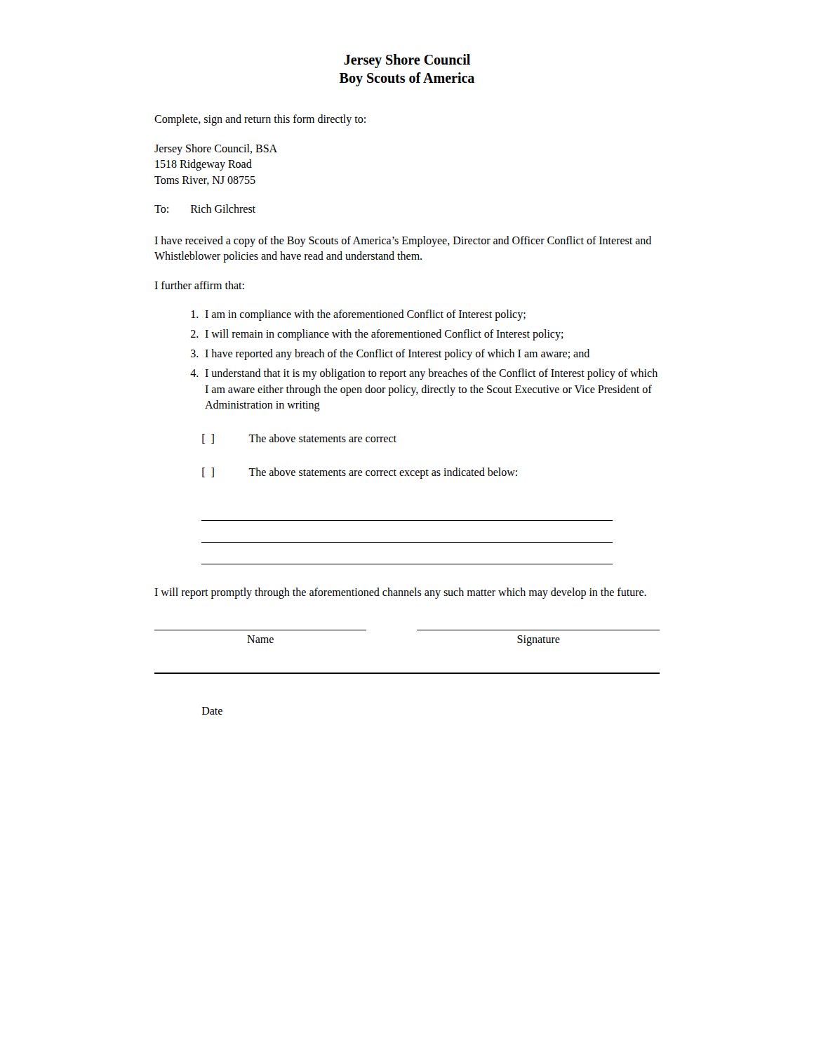Jersey Shore Council
Boy Scouts of America
Complete, sign and return this form directly to:
Jersey Shore Council, BSA
1518 Ridgeway Road
Toms River, NJ 08755
To: Rich Gilchrest
I have received a copy of the Boy Scouts of America’s Employee, Director and Officer Conflict of Interest and Whistleblower policies and have read and understand them.
I further affirm that:
I am in compliance with the aforementioned Conflict of Interest policy;
I will remain in compliance with the aforementioned Conflict of Interest policy;
I have reported any breach of the Conflict of Interest policy of which I am aware; and
I understand that it is my obligation to report any breaches of the Conflict of Interest policy of which I am aware either through the open door policy, directly to the Scout Executive or Vice President of Administration in writing
[ ] The above statements are correct
[ ] The above statements are correct except as indicated below:
I will report promptly through the aforementioned channels any such matter which may develop in the future.
| Name | | Signature |
Date